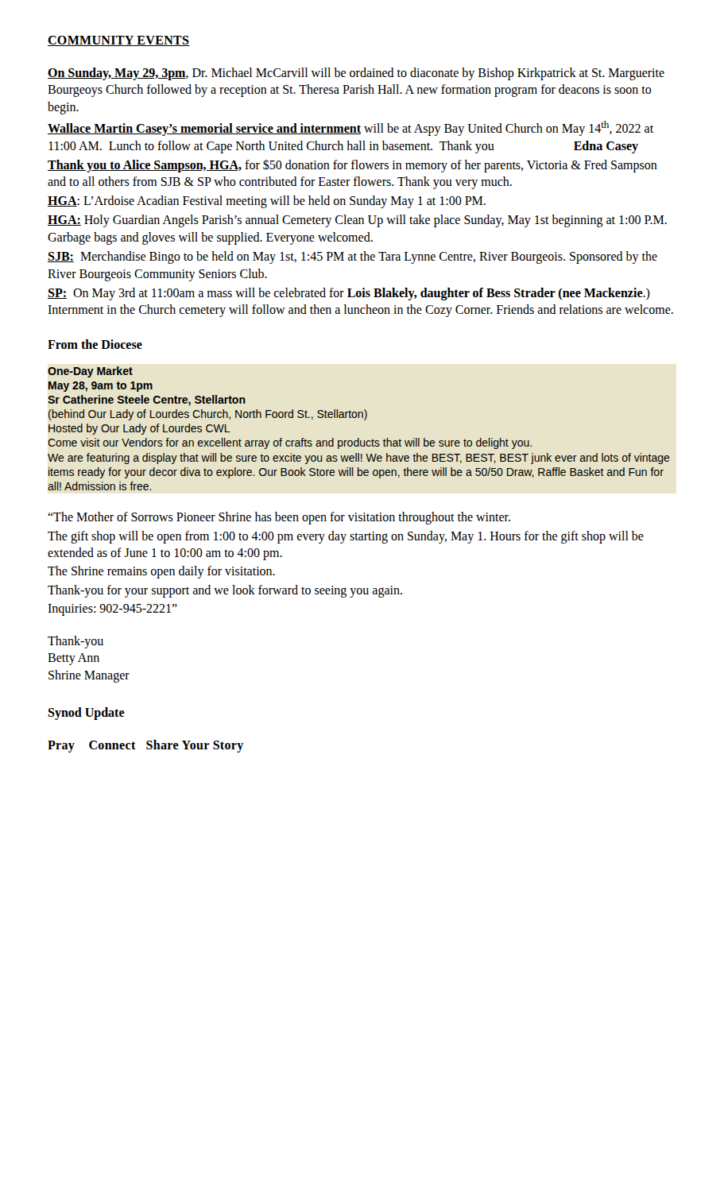COMMUNITY EVENTS
On Sunday, May 29, 3pm, Dr. Michael McCarvill will be ordained to diaconate by Bishop Kirkpatrick at St. Marguerite Bourgeoys Church followed by a reception at St. Theresa Parish Hall. A new formation program for deacons is soon to begin.
Wallace Martin Casey’s memorial service and internment will be at Aspy Bay United Church on May 14th, 2022 at 11:00 AM. Lunch to follow at Cape North United Church hall in basement. Thank you Edna Casey
Thank you to Alice Sampson, HGA, for $50 donation for flowers in memory of her parents, Victoria & Fred Sampson and to all others from SJB & SP who contributed for Easter flowers. Thank you very much.
HGA: L’Ardoise Acadian Festival meeting will be held on Sunday May 1 at 1:00 PM.
HGA: Holy Guardian Angels Parish’s annual Cemetery Clean Up will take place Sunday, May 1st beginning at 1:00 P.M. Garbage bags and gloves will be supplied. Everyone welcomed.
SJB: Merchandise Bingo to be held on May 1st, 1:45 PM at the Tara Lynne Centre, River Bourgeois. Sponsored by the River Bourgeois Community Seniors Club.
SP: On May 3rd at 11:00am a mass will be celebrated for Lois Blakely, daughter of Bess Strader (nee Mackenzie.) Internment in the Church cemetery will follow and then a luncheon in the Cozy Corner. Friends and relations are welcome.
From the Diocese
One-Day Market
May 28, 9am to 1pm
Sr Catherine Steele Centre, Stellarton
(behind Our Lady of Lourdes Church, North Foord St., Stellarton)
Hosted by Our Lady of Lourdes CWL
Come visit our Vendors for an excellent array of crafts and products that will be sure to delight you.
We are featuring a display that will be sure to excite you as well! We have the BEST, BEST, BEST junk ever and lots of vintage items ready for your decor diva to explore. Our Book Store will be open, there will be a 50/50 Draw, Raffle Basket and Fun for all! Admission is free.
“The Mother of Sorrows Pioneer Shrine has been open for visitation throughout the winter.
The gift shop will be open from 1:00 to 4:00 pm every day starting on Sunday, May 1. Hours for the gift shop will be extended as of June 1 to 10:00 am to 4:00 pm.
The Shrine remains open daily for visitation.
Thank-you for your support and we look forward to seeing you again.
Inquiries: 902-945-2221”
Thank-you
Betty Ann
Shrine Manager
Synod Update
Pray Connect Share Your Story